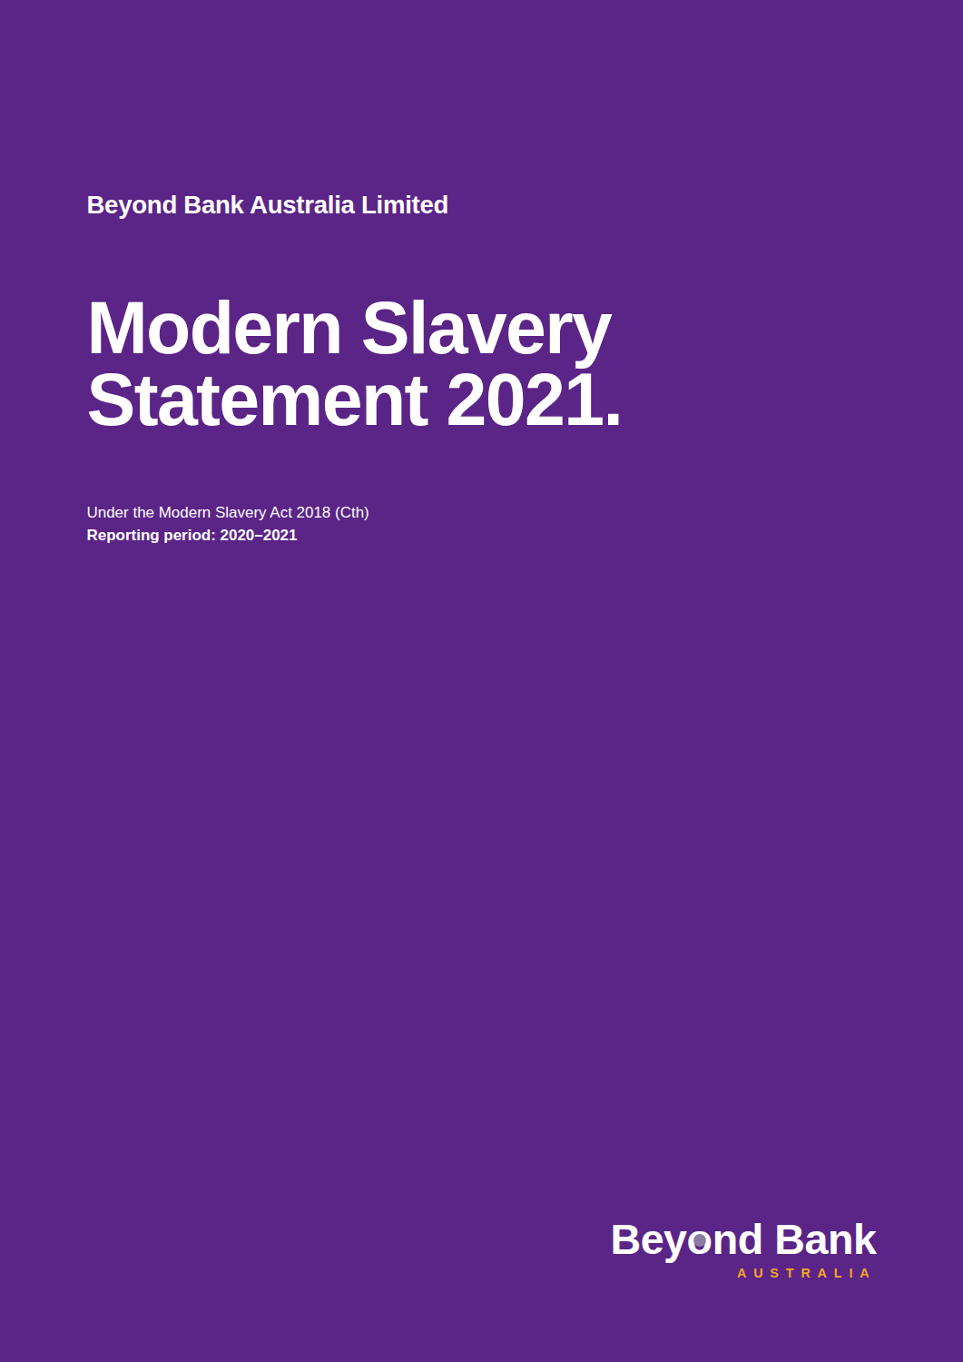Beyond Bank Australia Limited
Modern Slavery Statement 2021.
Under the Modern Slavery Act 2018 (Cth) Reporting period: 2020–2021
Beyond Bank
AUSTRALIA